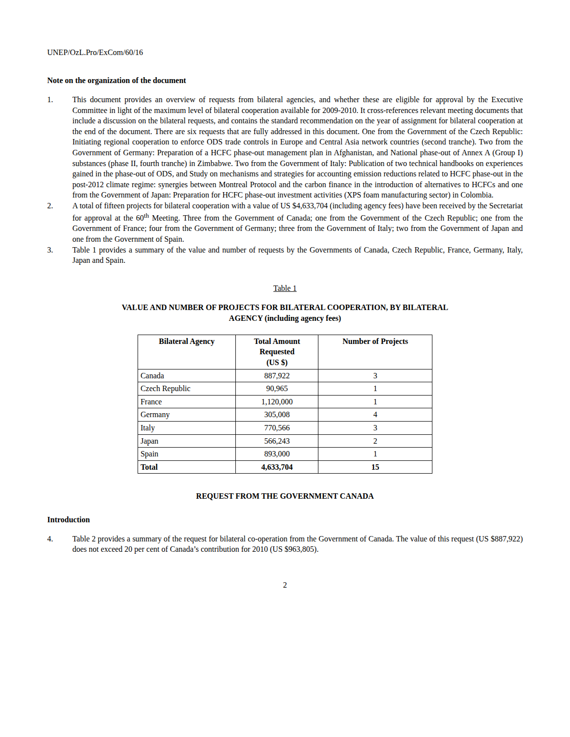UNEP/OzL.Pro/ExCom/60/16
Note on the organization of the document
1.
This document provides an overview of requests from bilateral agencies, and whether these are eligible for approval by the Executive Committee in light of the maximum level of bilateral cooperation available for 2009-2010. It cross-references relevant meeting documents that include a discussion on the bilateral requests, and contains the standard recommendation on the year of assignment for bilateral cooperation at the end of the document. There are six requests that are fully addressed in this document. One from the Government of the Czech Republic: Initiating regional cooperation to enforce ODS trade controls in Europe and Central Asia network countries (second tranche). Two from the Government of Germany: Preparation of a HCFC phase-out management plan in Afghanistan, and National phase-out of Annex A (Group I) substances (phase II, fourth tranche) in Zimbabwe. Two from the Government of Italy: Publication of two technical handbooks on experiences gained in the phase-out of ODS, and Study on mechanisms and strategies for accounting emission reductions related to HCFC phase-out in the post-2012 climate regime: synergies between Montreal Protocol and the carbon finance in the introduction of alternatives to HCFCs and one from the Government of Japan: Preparation for HCFC phase-out investment activities (XPS foam manufacturing sector) in Colombia.
2.
A total of fifteen projects for bilateral cooperation with a value of US $4,633,704 (including agency fees) have been received by the Secretariat for approval at the 60th Meeting. Three from the Government of Canada; one from the Government of the Czech Republic; one from the Government of France; four from the Government of Germany; three from the Government of Italy; two from the Government of Japan and one from the Government of Spain.
3.
Table 1 provides a summary of the value and number of requests by the Governments of Canada, Czech Republic, France, Germany, Italy, Japan and Spain.
Table 1
VALUE AND NUMBER OF PROJECTS FOR BILATERAL COOPERATION, BY BILATERAL
AGENCY (including agency fees)
| Bilateral Agency | Total Amount Requested (US $) | Number of Projects |
| --- | --- | --- |
| Canada | 887,922 | 3 |
| Czech Republic | 90,965 | 1 |
| France | 1,120,000 | 1 |
| Germany | 305,008 | 4 |
| Italy | 770,566 | 3 |
| Japan | 566,243 | 2 |
| Spain | 893,000 | 1 |
| Total | 4,633,704 | 15 |
REQUEST FROM THE GOVERNMENT CANADA
Introduction
4.
Table 2 provides a summary of the request for bilateral co-operation from the Government of Canada. The value of this request (US $887,922) does not exceed 20 per cent of Canada’s contribution for 2010 (US $963,805).
2